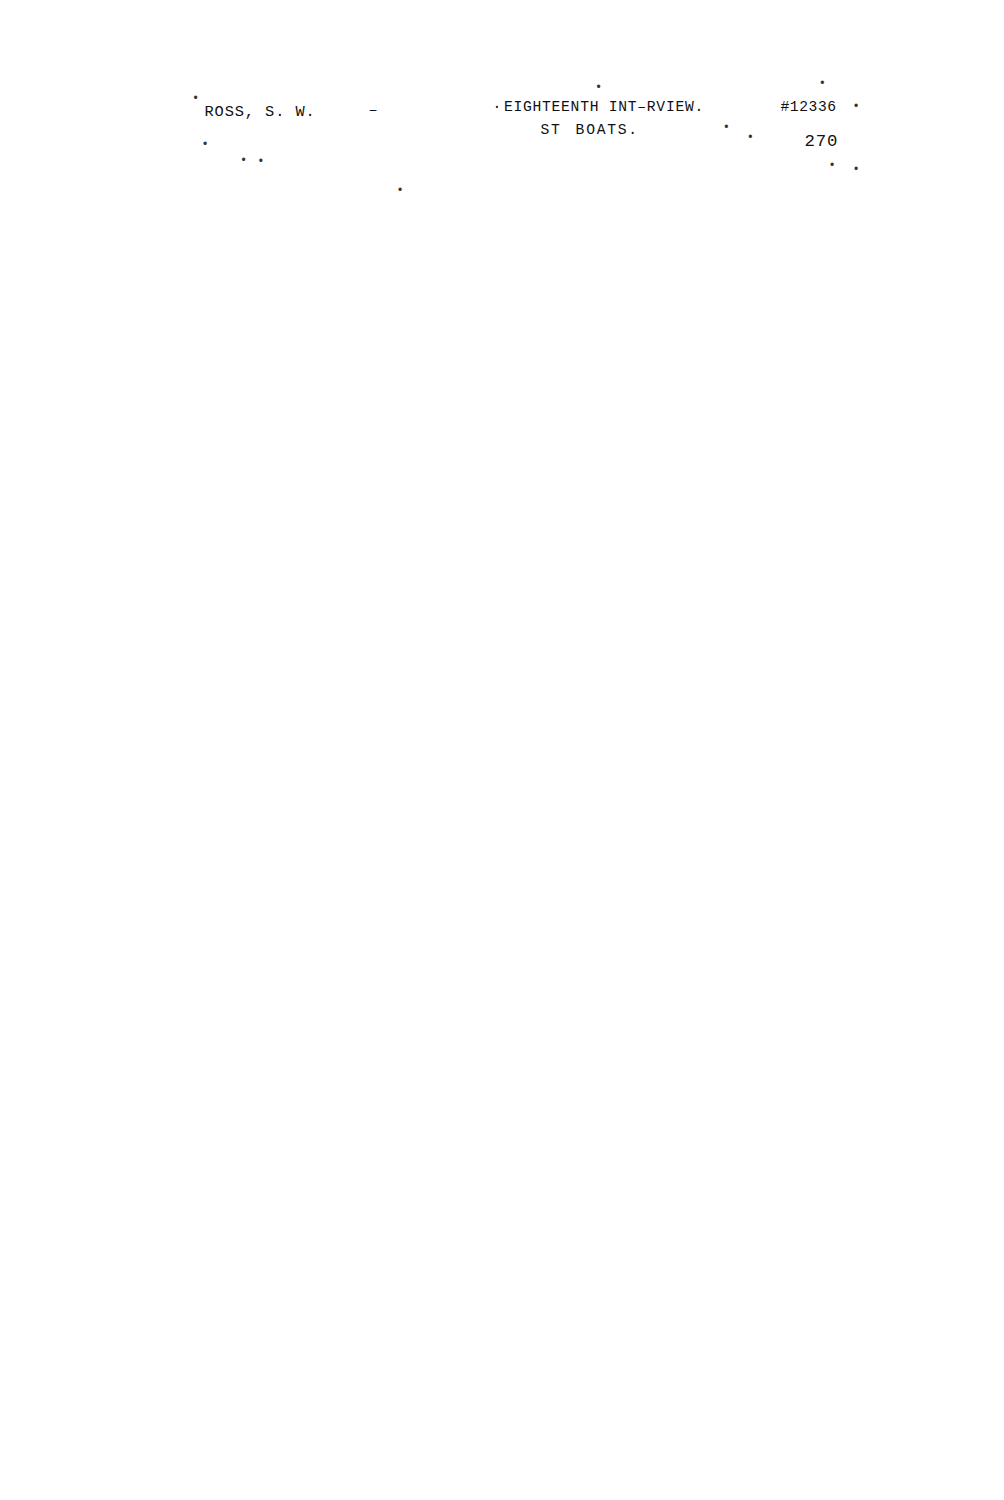• • • • • • • • • • • •
ROSS, S. W.–
·EIGHTEENTH INT–RVIEW.
#12336
ST   BOATS.
270